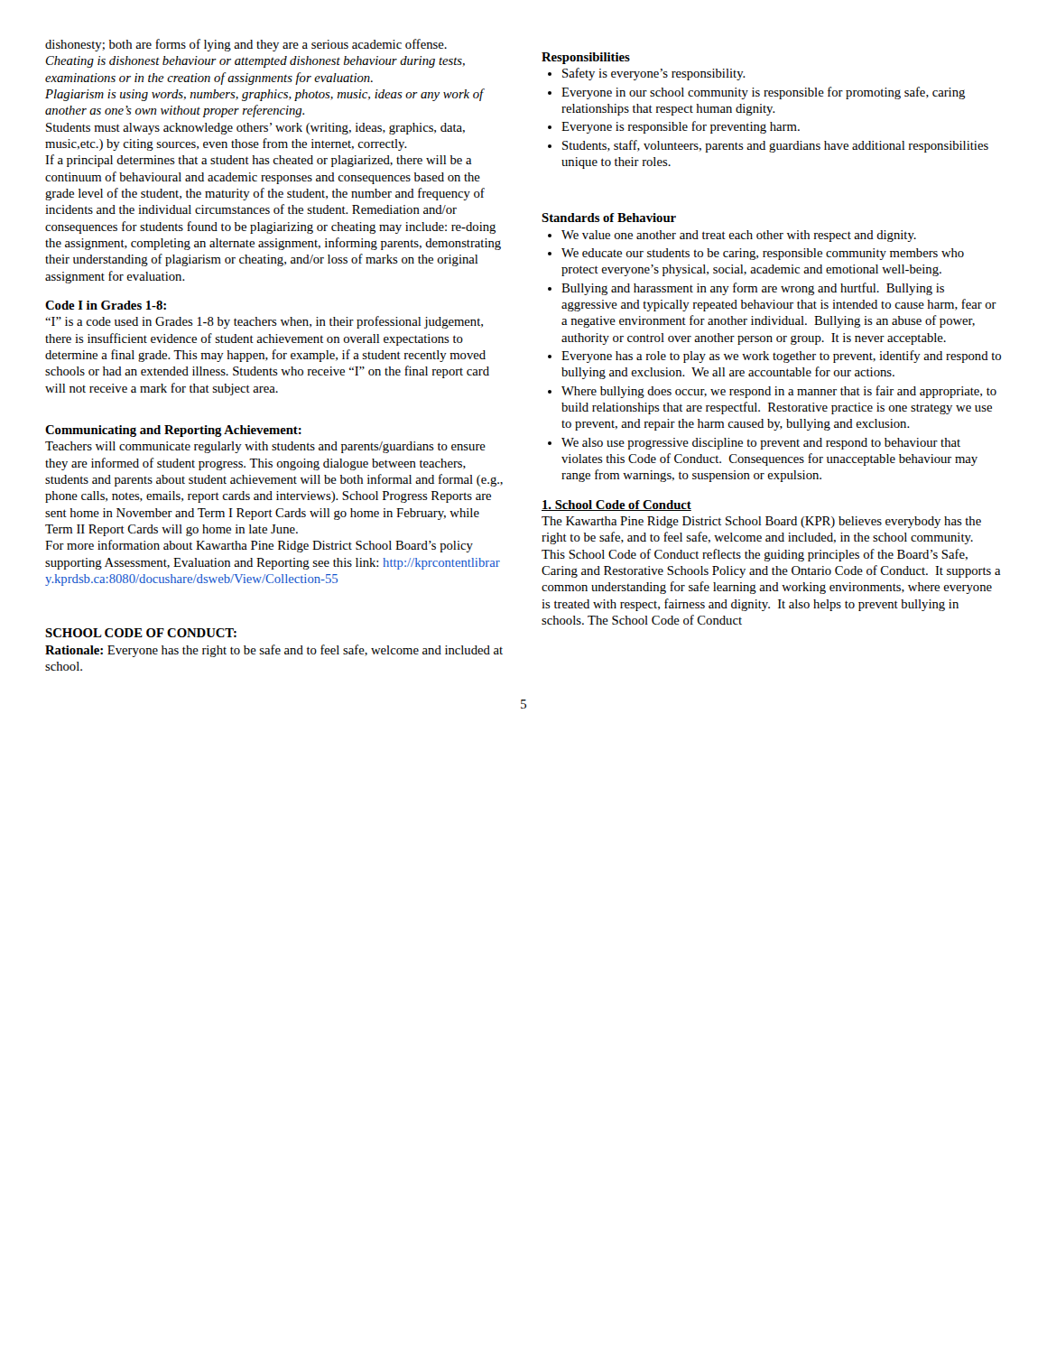dishonesty; both are forms of lying and they are a serious academic offense.
Cheating is dishonest behaviour or attempted dishonest behaviour during tests, examinations or in the creation of assignments for evaluation.
Plagiarism is using words, numbers, graphics, photos, music, ideas or any work of another as one’s own without proper referencing.
Students must always acknowledge others’ work (writing, ideas, graphics, data, music,etc.) by citing sources, even those from the internet, correctly.
If a principal determines that a student has cheated or plagiarized, there will be a continuum of behavioural and academic responses and consequences based on the grade level of the student, the maturity of the student, the number and frequency of incidents and the individual circumstances of the student. Remediation and/or consequences for students found to be plagiarizing or cheating may include: re-doing the assignment, completing an alternate assignment, informing parents, demonstrating their understanding of plagiarism or cheating, and/or loss of marks on the original assignment for evaluation.
Code I in Grades 1-8:
“I” is a code used in Grades 1-8 by teachers when, in their professional judgement, there is insufficient evidence of student achievement on overall expectations to determine a final grade. This may happen, for example, if a student recently moved schools or had an extended illness. Students who receive “I” on the final report card will not receive a mark for that subject area.
Communicating and Reporting Achievement:
Teachers will communicate regularly with students and parents/guardians to ensure they are informed of student progress. This ongoing dialogue between teachers, students and parents about student achievement will be both informal and formal (e.g., phone calls, notes, emails, report cards and interviews). School Progress Reports are sent home in November and Term I Report Cards will go home in February, while Term II Report Cards will go home in late June.
For more information about Kawartha Pine Ridge District School Board’s policy supporting Assessment, Evaluation and Reporting see this link: http://kprcontentlibrary.kprdsb.ca:8080/docushare/dsweb/View/Collection-55
SCHOOL CODE OF CONDUCT:
Rationale: Everyone has the right to be safe and to feel safe, welcome and included at school.
Responsibilities
Safety is everyone’s responsibility.
Everyone in our school community is responsible for promoting safe, caring relationships that respect human dignity.
Everyone is responsible for preventing harm.
Students, staff, volunteers, parents and guardians have additional responsibilities unique to their roles.
Standards of Behaviour
We value one another and treat each other with respect and dignity.
We educate our students to be caring, responsible community members who protect everyone’s physical, social, academic and emotional well-being.
Bullying and harassment in any form are wrong and hurtful. Bullying is aggressive and typically repeated behaviour that is intended to cause harm, fear or a negative environment for another individual. Bullying is an abuse of power, authority or control over another person or group. It is never acceptable.
Everyone has a role to play as we work together to prevent, identify and respond to bullying and exclusion. We all are accountable for our actions.
Where bullying does occur, we respond in a manner that is fair and appropriate, to build relationships that are respectful. Restorative practice is one strategy we use to prevent, and repair the harm caused by, bullying and exclusion.
We also use progressive discipline to prevent and respond to behaviour that violates this Code of Conduct. Consequences for unacceptable behaviour may range from warnings, to suspension or expulsion.
1. School Code of Conduct
The Kawartha Pine Ridge District School Board (KPR) believes everybody has the right to be safe, and to feel safe, welcome and included, in the school community. This School Code of Conduct reflects the guiding principles of the Board’s Safe, Caring and Restorative Schools Policy and the Ontario Code of Conduct. It supports a common understanding for safe learning and working environments, where everyone is treated with respect, fairness and dignity. It also helps to prevent bullying in schools. The School Code of Conduct
5